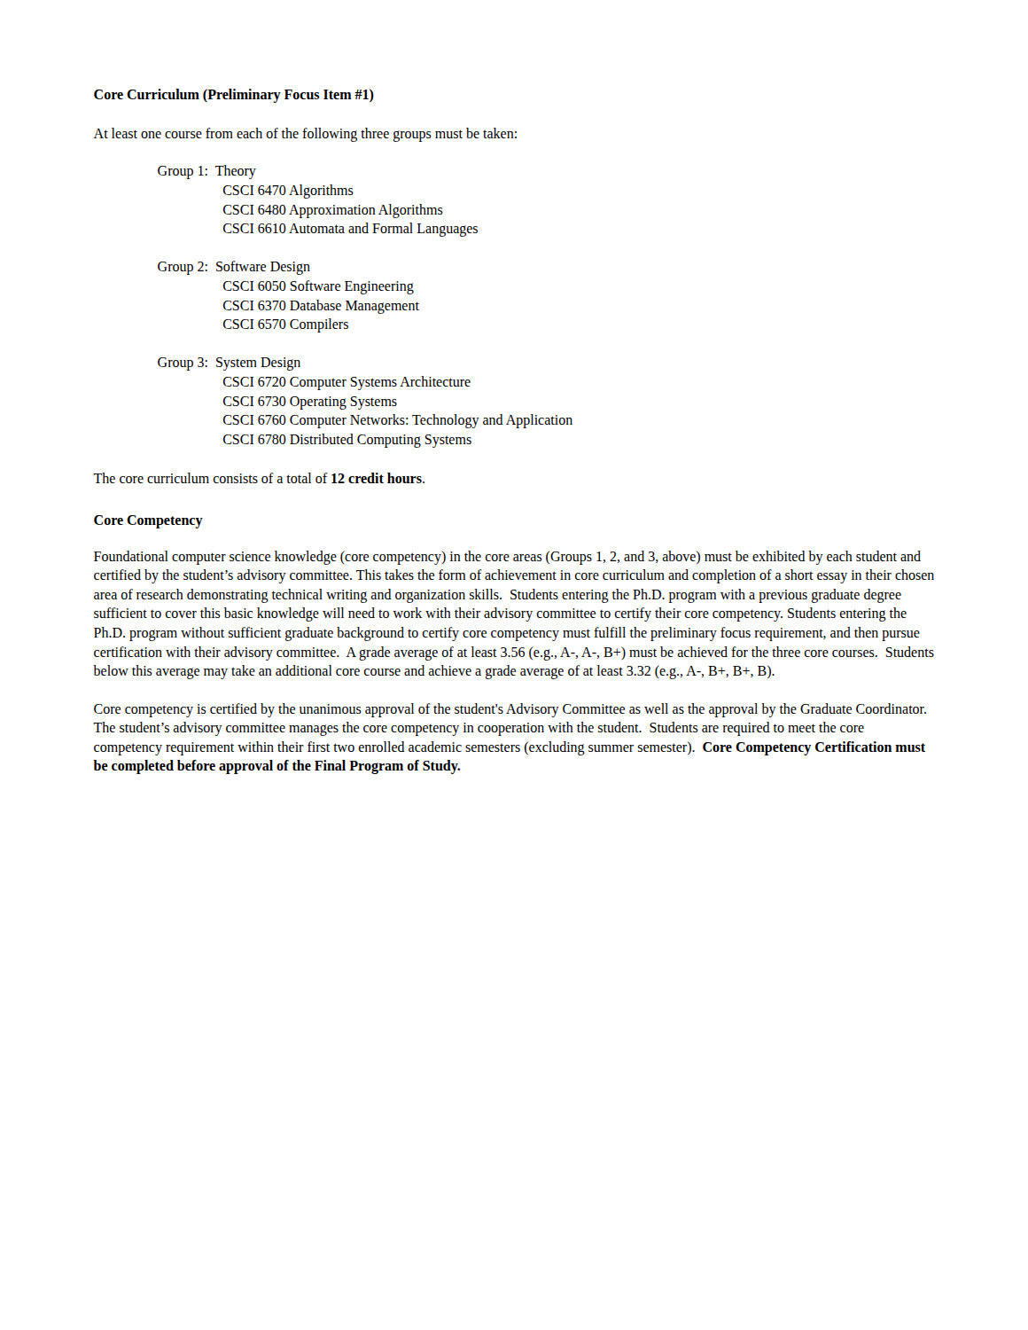Core Curriculum (Preliminary Focus Item #1)
At least one course from each of the following three groups must be taken:
Group 1: Theory
CSCI 6470 Algorithms
CSCI 6480 Approximation Algorithms
CSCI 6610 Automata and Formal Languages
Group 2: Software Design
CSCI 6050 Software Engineering
CSCI 6370 Database Management
CSCI 6570 Compilers
Group 3: System Design
CSCI 6720 Computer Systems Architecture
CSCI 6730 Operating Systems
CSCI 6760 Computer Networks: Technology and Application
CSCI 6780 Distributed Computing Systems
The core curriculum consists of a total of 12 credit hours.
Core Competency
Foundational computer science knowledge (core competency) in the core areas (Groups 1, 2, and 3, above) must be exhibited by each student and certified by the student’s advisory committee. This takes the form of achievement in core curriculum and completion of a short essay in their chosen area of research demonstrating technical writing and organization skills. Students entering the Ph.D. program with a previous graduate degree sufficient to cover this basic knowledge will need to work with their advisory committee to certify their core competency. Students entering the Ph.D. program without sufficient graduate background to certify core competency must fulfill the preliminary focus requirement, and then pursue certification with their advisory committee. A grade average of at least 3.56 (e.g., A-, A-, B+) must be achieved for the three core courses. Students below this average may take an additional core course and achieve a grade average of at least 3.32 (e.g., A-, B+, B+, B).
Core competency is certified by the unanimous approval of the student's Advisory Committee as well as the approval by the Graduate Coordinator. The student’s advisory committee manages the core competency in cooperation with the student. Students are required to meet the core competency requirement within their first two enrolled academic semesters (excluding summer semester). Core Competency Certification must be completed before approval of the Final Program of Study.